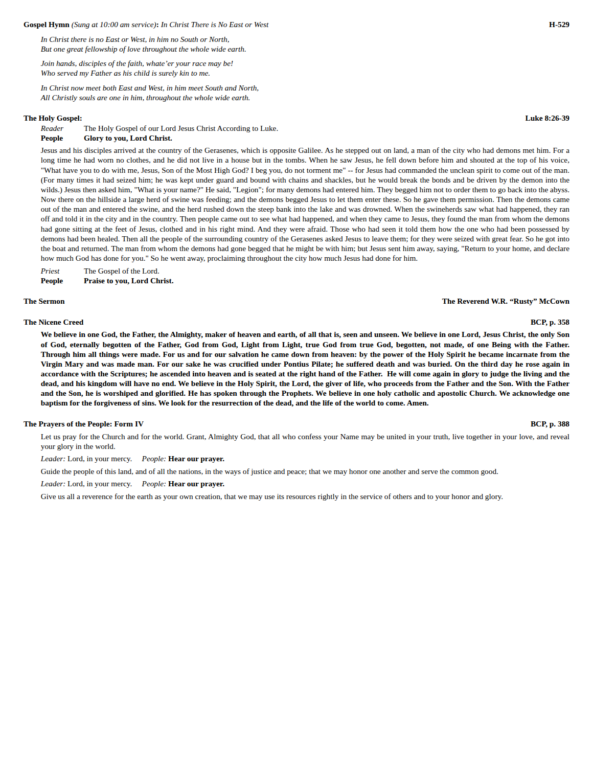Gospel Hymn (Sung at 10:00 am service): In Christ There is No East or West
H-529
In Christ there is no East or West, in him no South or North,
But one great fellowship of love throughout the whole wide earth.
Join hands, disciples of the faith, whate’er your race may be!
Who served my Father as his child is surely kin to me.
In Christ now meet both East and West, in him meet South and North,
All Christly souls are one in him, throughout the whole wide earth.
The Holy Gospel:
Luke 8:26-39
Reader
The Holy Gospel of our Lord Jesus Christ According to Luke.
People
Glory to you, Lord Christ.
Jesus and his disciples arrived at the country of the Gerasenes, which is opposite Galilee. As he stepped out on land, a man of the city who had demons met him. For a long time he had worn no clothes, and he did not live in a house but in the tombs. When he saw Jesus, he fell down before him and shouted at the top of his voice, "What have you to do with me, Jesus, Son of the Most High God? I beg you, do not torment me" -- for Jesus had commanded the unclean spirit to come out of the man. (For many times it had seized him; he was kept under guard and bound with chains and shackles, but he would break the bonds and be driven by the demon into the wilds.) Jesus then asked him, "What is your name?" He said, "Legion"; for many demons had entered him. They begged him not to order them to go back into the abyss. Now there on the hillside a large herd of swine was feeding; and the demons begged Jesus to let them enter these. So he gave them permission. Then the demons came out of the man and entered the swine, and the herd rushed down the steep bank into the lake and was drowned. When the swineherds saw what had happened, they ran off and told it in the city and in the country. Then people came out to see what had happened, and when they came to Jesus, they found the man from whom the demons had gone sitting at the feet of Jesus, clothed and in his right mind. And they were afraid. Those who had seen it told them how the one who had been possessed by demons had been healed. Then all the people of the surrounding country of the Gerasenes asked Jesus to leave them; for they were seized with great fear. So he got into the boat and returned. The man from whom the demons had gone begged that he might be with him; but Jesus sent him away, saying, "Return to your home, and declare how much God has done for you." So he went away, proclaiming throughout the city how much Jesus had done for him.
Priest
The Gospel of the Lord.
People
Praise to you, Lord Christ.
The Sermon
The Reverend W.R. “Rusty” McCown
The Nicene Creed
BCP, p. 358
We believe in one God, the Father, the Almighty, maker of heaven and earth, of all that is, seen and unseen. We believe in one Lord, Jesus Christ, the only Son of God, eternally begotten of the Father, God from God, Light from Light, true God from true God, begotten, not made, of one Being with the Father. Through him all things were made. For us and for our salvation he came down from heaven: by the power of the Holy Spirit he became incarnate from the Virgin Mary and was made man. For our sake he was crucified under Pontius Pilate; he suffered death and was buried. On the third day he rose again in accordance with the Scriptures; he ascended into heaven and is seated at the right hand of the Father. He will come again in glory to judge the living and the dead, and his kingdom will have no end. We believe in the Holy Spirit, the Lord, the giver of life, who proceeds from the Father and the Son. With the Father and the Son, he is worshiped and glorified. He has spoken through the Prophets. We believe in one holy catholic and apostolic Church. We acknowledge one baptism for the forgiveness of sins. We look for the resurrection of the dead, and the life of the world to come. Amen.
The Prayers of the People: Form IV
BCP, p. 388
Let us pray for the Church and for the world. Grant, Almighty God, that all who confess your Name may be united in your truth, live together in your love, and reveal your glory in the world.
Leader: Lord, in your mercy. People: Hear our prayer.
Guide the people of this land, and of all the nations, in the ways of justice and peace; that we may honor one another and serve the common good.
Leader: Lord, in your mercy. People: Hear our prayer.
Give us all a reverence for the earth as your own creation, that we may use its resources rightly in the service of others and to your honor and glory.